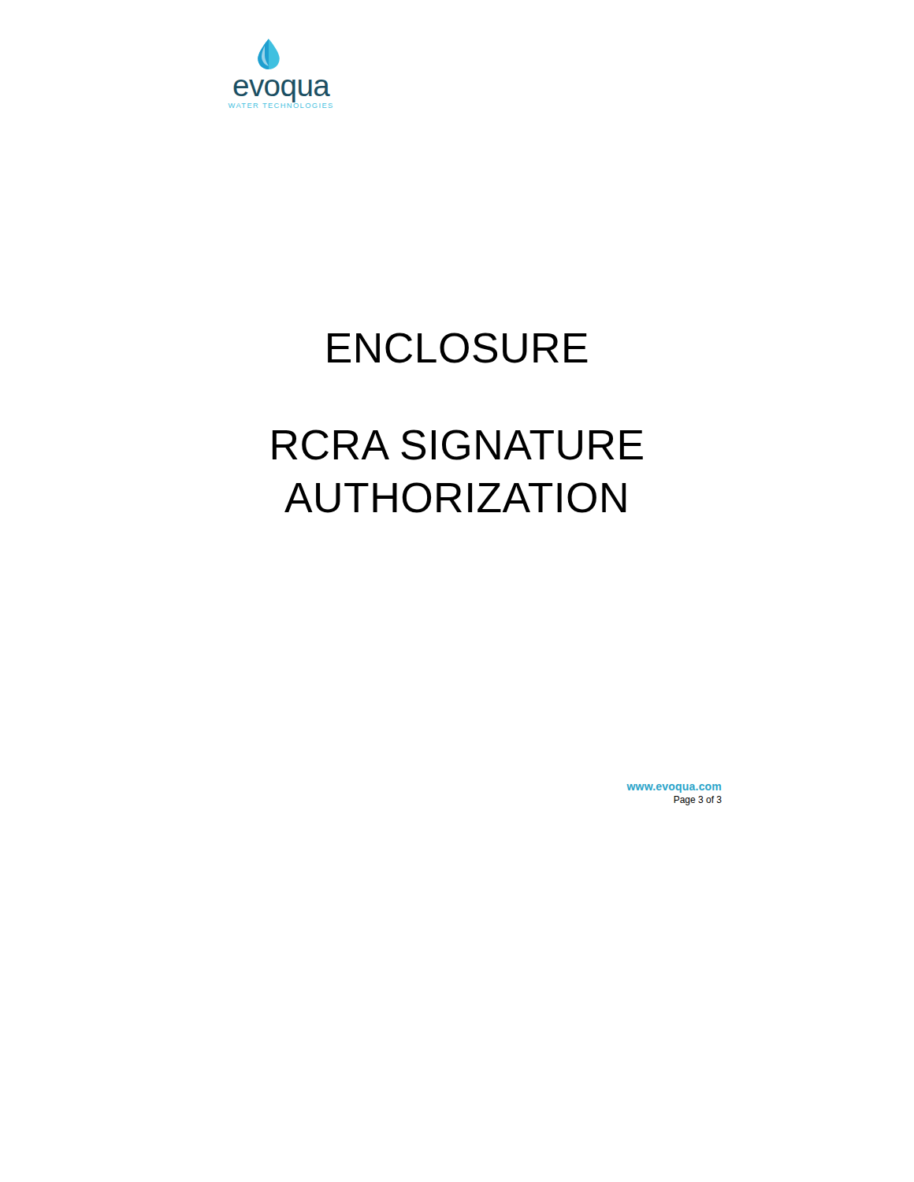Evoqua Water Technologies evoqua WATER TECHNOLOGIES
ENCLOSURE RCRA SIGNATURE
AUTHORIZATION
www.evoqua.com
Page 3 of 3